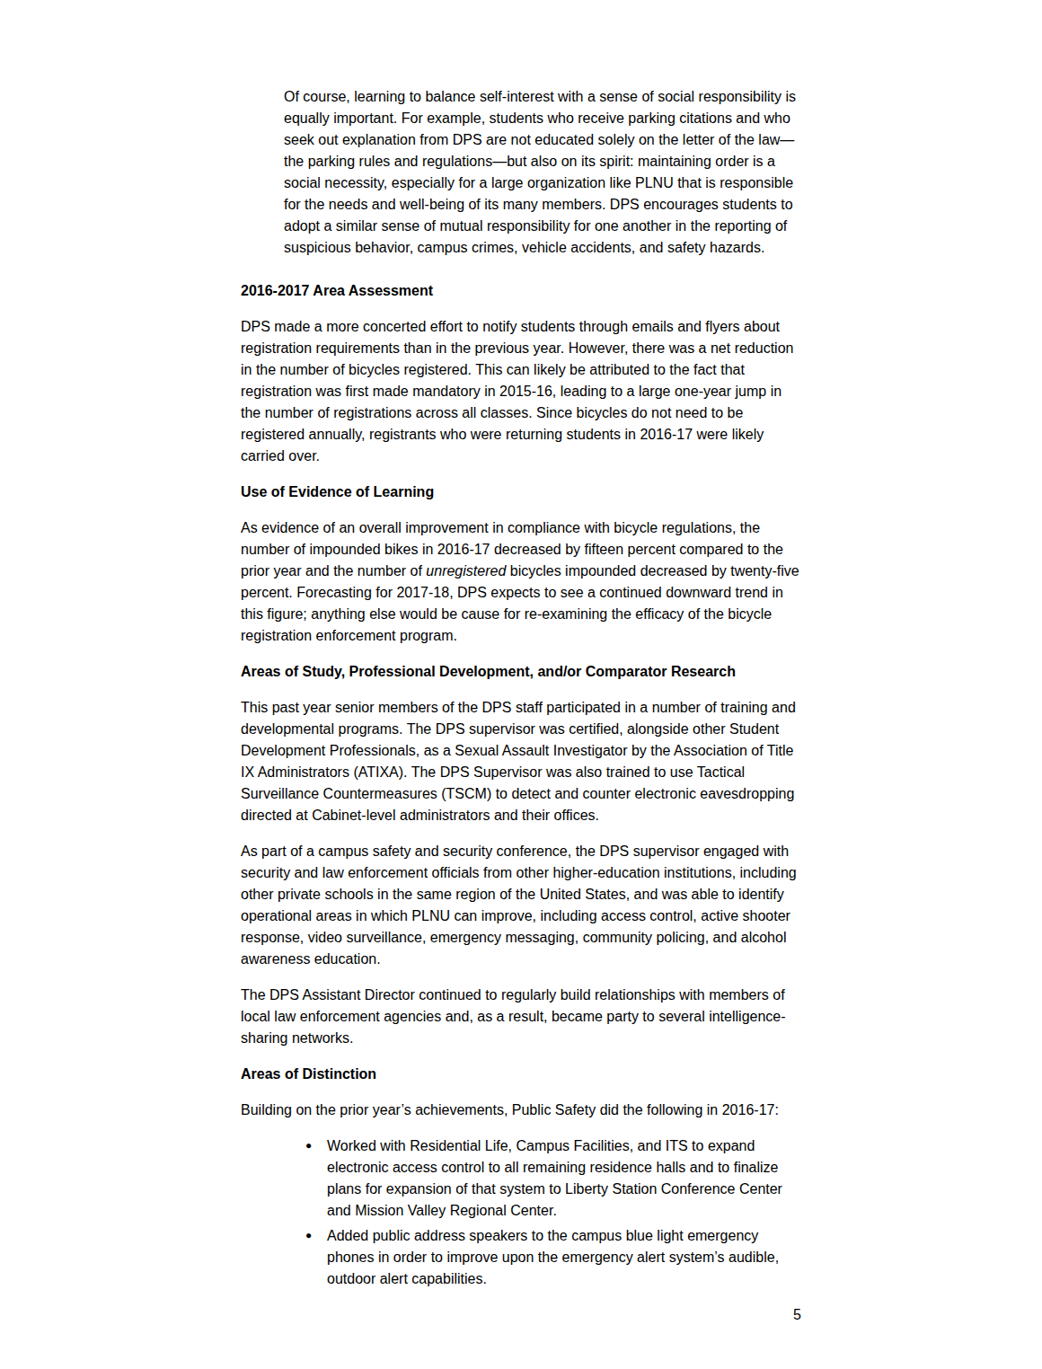Of course, learning to balance self-interest with a sense of social responsibility is equally important. For example, students who receive parking citations and who seek out explanation from DPS are not educated solely on the letter of the law—the parking rules and regulations—but also on its spirit: maintaining order is a social necessity, especially for a large organization like PLNU that is responsible for the needs and well-being of its many members. DPS encourages students to adopt a similar sense of mutual responsibility for one another in the reporting of suspicious behavior, campus crimes, vehicle accidents, and safety hazards.
2016-2017 Area Assessment
DPS made a more concerted effort to notify students through emails and flyers about registration requirements than in the previous year. However, there was a net reduction in the number of bicycles registered. This can likely be attributed to the fact that registration was first made mandatory in 2015-16, leading to a large one-year jump in the number of registrations across all classes. Since bicycles do not need to be registered annually, registrants who were returning students in 2016-17 were likely carried over.
Use of Evidence of Learning
As evidence of an overall improvement in compliance with bicycle regulations, the number of impounded bikes in 2016-17 decreased by fifteen percent compared to the prior year and the number of unregistered bicycles impounded decreased by twenty-five percent. Forecasting for 2017-18, DPS expects to see a continued downward trend in this figure; anything else would be cause for re-examining the efficacy of the bicycle registration enforcement program.
Areas of Study, Professional Development, and/or Comparator Research
This past year senior members of the DPS staff participated in a number of training and developmental programs. The DPS supervisor was certified, alongside other Student Development Professionals, as a Sexual Assault Investigator by the Association of Title IX Administrators (ATIXA). The DPS Supervisor was also trained to use Tactical Surveillance Countermeasures (TSCM) to detect and counter electronic eavesdropping directed at Cabinet-level administrators and their offices.
As part of a campus safety and security conference, the DPS supervisor engaged with security and law enforcement officials from other higher-education institutions, including other private schools in the same region of the United States, and was able to identify operational areas in which PLNU can improve, including access control, active shooter response, video surveillance, emergency messaging, community policing, and alcohol awareness education.
The DPS Assistant Director continued to regularly build relationships with members of local law enforcement agencies and, as a result, became party to several intelligence-sharing networks.
Areas of Distinction
Building on the prior year’s achievements, Public Safety did the following in 2016-17:
Worked with Residential Life, Campus Facilities, and ITS to expand electronic access control to all remaining residence halls and to finalize plans for expansion of that system to Liberty Station Conference Center and Mission Valley Regional Center.
Added public address speakers to the campus blue light emergency phones in order to improve upon the emergency alert system’s audible, outdoor alert capabilities.
5